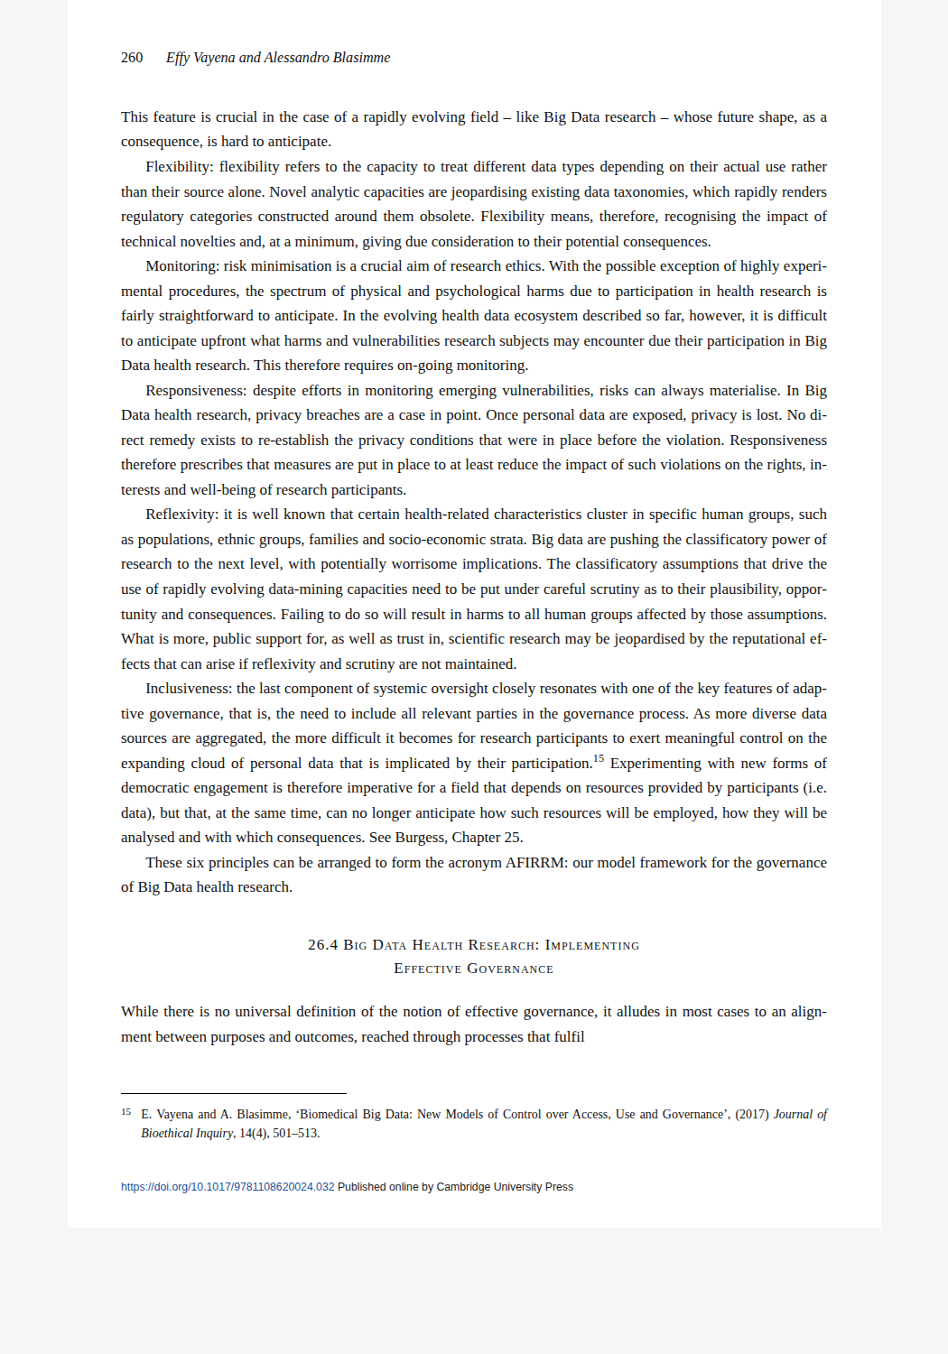260 Effy Vayena and Alessandro Blasimme
This feature is crucial in the case of a rapidly evolving field – like Big Data research – whose future shape, as a consequence, is hard to anticipate.
Flexibility: flexibility refers to the capacity to treat different data types depending on their actual use rather than their source alone. Novel analytic capacities are jeopardising existing data taxonomies, which rapidly renders regulatory categories constructed around them obsolete. Flexibility means, therefore, recognising the impact of technical novelties and, at a minimum, giving due consideration to their potential consequences.
Monitoring: risk minimisation is a crucial aim of research ethics. With the possible exception of highly experimental procedures, the spectrum of physical and psychological harms due to participation in health research is fairly straightforward to anticipate. In the evolving health data ecosystem described so far, however, it is difficult to anticipate upfront what harms and vulnerabilities research subjects may encounter due their participation in Big Data health research. This therefore requires on-going monitoring.
Responsiveness: despite efforts in monitoring emerging vulnerabilities, risks can always materialise. In Big Data health research, privacy breaches are a case in point. Once personal data are exposed, privacy is lost. No direct remedy exists to re-establish the privacy conditions that were in place before the violation. Responsiveness therefore prescribes that measures are put in place to at least reduce the impact of such violations on the rights, interests and well-being of research participants.
Reflexivity: it is well known that certain health-related characteristics cluster in specific human groups, such as populations, ethnic groups, families and socio-economic strata. Big data are pushing the classificatory power of research to the next level, with potentially worrisome implications. The classificatory assumptions that drive the use of rapidly evolving data-mining capacities need to be put under careful scrutiny as to their plausibility, opportunity and consequences. Failing to do so will result in harms to all human groups affected by those assumptions. What is more, public support for, as well as trust in, scientific research may be jeopardised by the reputational effects that can arise if reflexivity and scrutiny are not maintained.
Inclusiveness: the last component of systemic oversight closely resonates with one of the key features of adaptive governance, that is, the need to include all relevant parties in the governance process. As more diverse data sources are aggregated, the more difficult it becomes for research participants to exert meaningful control on the expanding cloud of personal data that is implicated by their participation.15 Experimenting with new forms of democratic engagement is therefore imperative for a field that depends on resources provided by participants (i.e. data), but that, at the same time, can no longer anticipate how such resources will be employed, how they will be analysed and with which consequences. See Burgess, Chapter 25.
These six principles can be arranged to form the acronym AFIRRM: our model framework for the governance of Big Data health research.
26.4 Big Data Health Research: Implementing
Effective Governance
While there is no universal definition of the notion of effective governance, it alludes in most cases to an alignment between purposes and outcomes, reached through processes that fulfil
15 E. Vayena and A. Blasimme, ‘Biomedical Big Data: New Models of Control over Access, Use and Governance’, (2017) Journal of Bioethical Inquiry, 14(4), 501–513.
https://doi.org/10.1017/9781108620024.032 Published online by Cambridge University Press